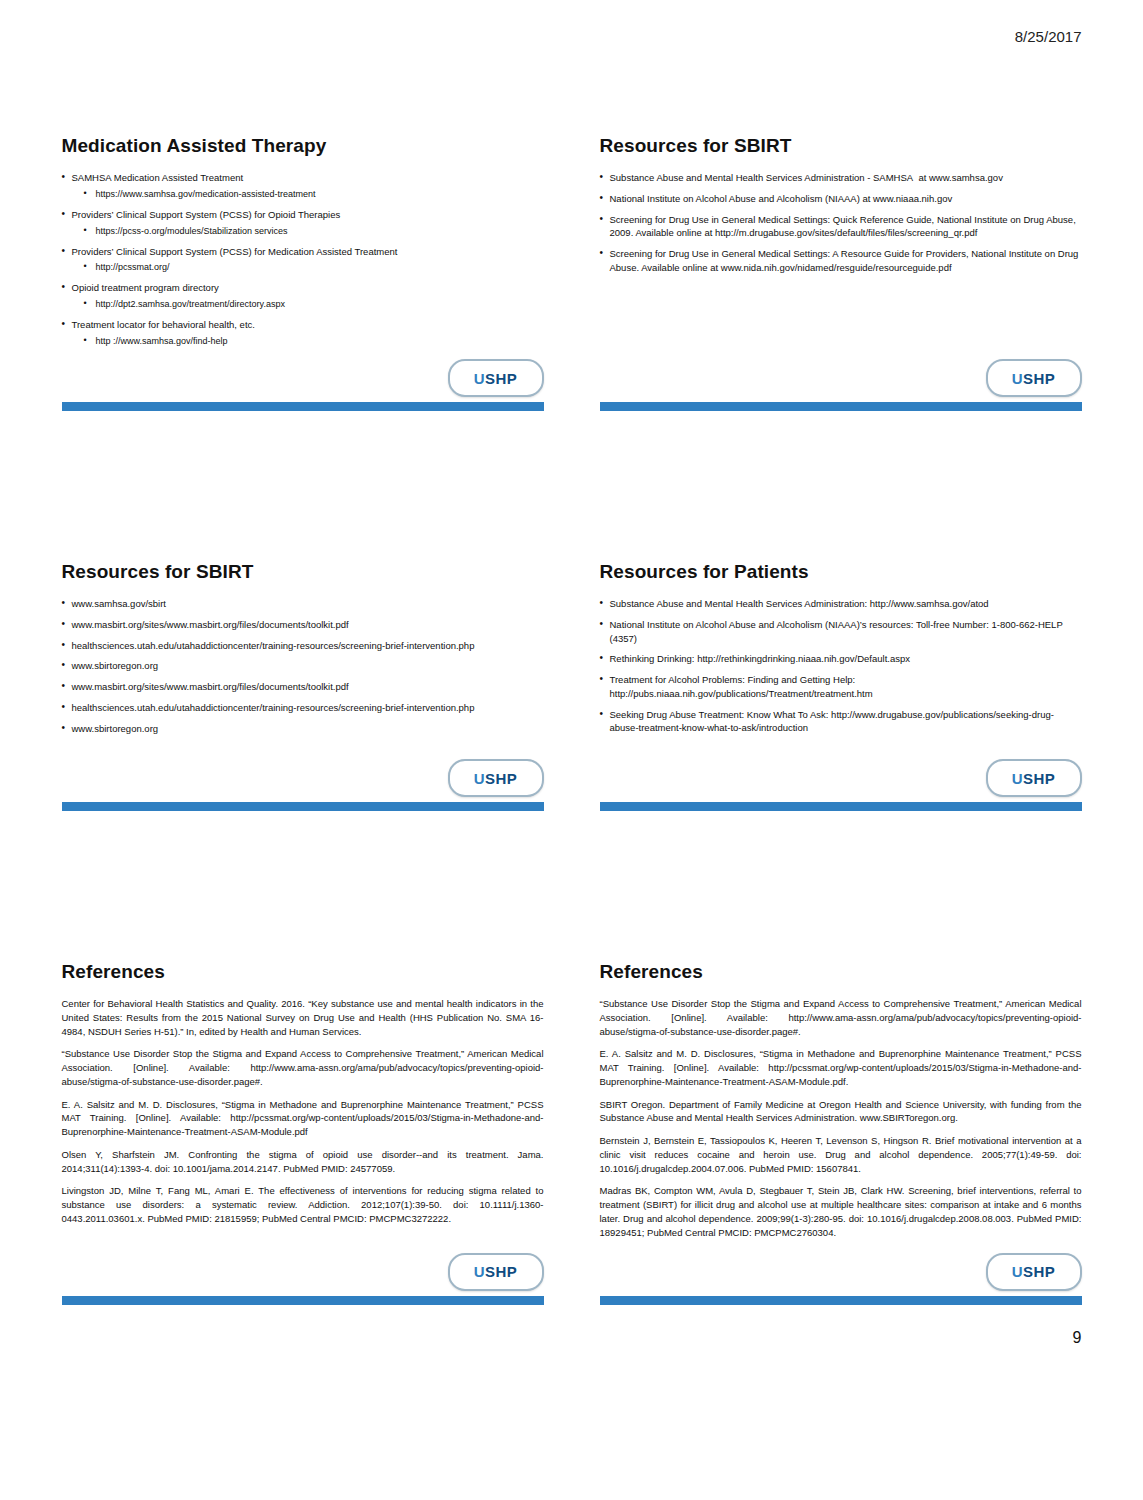8/25/2017
Medication Assisted Therapy
SAMHSA Medication Assisted Treatment
https://www.samhsa.gov/medication-assisted-treatment
Providers’ Clinical Support System (PCSS) for Opioid Therapies
https://pcss-o.org/modules/Stabilization services
Providers’ Clinical Support System (PCSS) for Medication Assisted Treatment
http://pcssmat.org/
Opioid treatment program directory
http://dpt2.samhsa.gov/treatment/directory.aspx
Treatment locator for behavioral health, etc.
http ://www.samhsa.gov/find-help
USHP
Resources for SBIRT
Substance Abuse and Mental Health Services Administration - SAMHSA at www.samhsa.gov
National Institute on Alcohol Abuse and Alcoholism (NIAAA) at www.niaaa.nih.gov
Screening for Drug Use in General Medical Settings: Quick Reference Guide, National Institute on Drug Abuse, 2009. Available online at http://m.drugabuse.gov/sites/default/files/files/screening_qr.pdf
Screening for Drug Use in General Medical Settings: A Resource Guide for Providers, National Institute on Drug Abuse. Available online at www.nida.nih.gov/nidamed/resguide/resourceguide.pdf
USHP
Resources for SBIRT
www.samhsa.gov/sbirt
www.masbirt.org/sites/www.masbirt.org/files/documents/toolkit.pdf
healthsciences.utah.edu/utahaddictioncenter/training-resources/screening-brief-intervention.php
www.sbirtoregon.org
www.masbirt.org/sites/www.masbirt.org/files/documents/toolkit.pdf
healthsciences.utah.edu/utahaddictioncenter/training-resources/screening-brief-intervention.php
www.sbirtoregon.org
USHP
Resources for Patients
Substance Abuse and Mental Health Services Administration: http://www.samhsa.gov/atod
National Institute on Alcohol Abuse and Alcoholism (NIAAA)’s resources: Toll-free Number: 1-800-662-HELP (4357)
Rethinking Drinking: http://rethinkingdrinking.niaaa.nih.gov/Default.aspx
Treatment for Alcohol Problems: Finding and Getting Help: http://pubs.niaaa.nih.gov/publications/Treatment/treatment.htm
Seeking Drug Abuse Treatment: Know What To Ask: http://www.drugabuse.gov/publications/seeking-drug-abuse-treatment-know-what-to-ask/introduction
USHP
References
Center for Behavioral Health Statistics and Quality. 2016. “Key substance use and mental health indicators in the United States: Results from the 2015 National Survey on Drug Use and Health (HHS Publication No. SMA 16-4984, NSDUH Series H-51).” In, edited by Health and Human Services.
“Substance Use Disorder Stop the Stigma and Expand Access to Comprehensive Treatment,” American Medical Association. [Online]. Available: http://www.ama-assn.org/ama/pub/advocacy/topics/preventing-opioid-abuse/stigma-of-substance-use-disorder.page#.
E. A. Salsitz and M. D. Disclosures, “Stigma in Methadone and Buprenorphine Maintenance Treatment,” PCSS MAT Training. [Online]. Available: http://pcssmat.org/wp-content/uploads/2015/03/Stigma-in-Methadone-and-Buprenorphine-Maintenance-Treatment-ASAM-Module.pdf
Olsen Y, Sharfstein JM. Confronting the stigma of opioid use disorder--and its treatment. Jama. 2014;311(14):1393-4. doi: 10.1001/jama.2014.2147. PubMed PMID: 24577059.
Livingston JD, Milne T, Fang ML, Amari E. The effectiveness of interventions for reducing stigma related to substance use disorders: a systematic review. Addiction. 2012;107(1):39-50. doi: 10.1111/j.1360-0443.2011.03601.x. PubMed PMID: 21815959; PubMed Central PMCID: PMCPMC3272222.
USHP
References
“Substance Use Disorder Stop the Stigma and Expand Access to Comprehensive Treatment,” American Medical Association. [Online]. Available: http://www.ama-assn.org/ama/pub/advocacy/topics/preventing-opioid-abuse/stigma-of-substance-use-disorder.page#.
E. A. Salsitz and M. D. Disclosures, “Stigma in Methadone and Buprenorphine Maintenance Treatment,” PCSS MAT Training. [Online]. Available: http://pcssmat.org/wp-content/uploads/2015/03/Stigma-in-Methadone-and-Buprenorphine-Maintenance-Treatment-ASAM-Module.pdf.
SBIRT Oregon. Department of Family Medicine at Oregon Health and Science University, with funding from the Substance Abuse and Mental Health Services Administration. www.SBIRToregon.org.
Bernstein J, Bernstein E, Tassiopoulos K, Heeren T, Levenson S, Hingson R. Brief motivational intervention at a clinic visit reduces cocaine and heroin use. Drug and alcohol dependence. 2005;77(1):49-59. doi: 10.1016/j.drugalcdep.2004.07.006. PubMed PMID: 15607841.
Madras BK, Compton WM, Avula D, Stegbauer T, Stein JB, Clark HW. Screening, brief interventions, referral to treatment (SBIRT) for illicit drug and alcohol use at multiple healthcare sites: comparison at intake and 6 months later. Drug and alcohol dependence. 2009;99(1-3):280-95. doi: 10.1016/j.drugalcdep.2008.08.003. PubMed PMID: 18929451; PubMed Central PMCID: PMCPMC2760304.
USHP
9